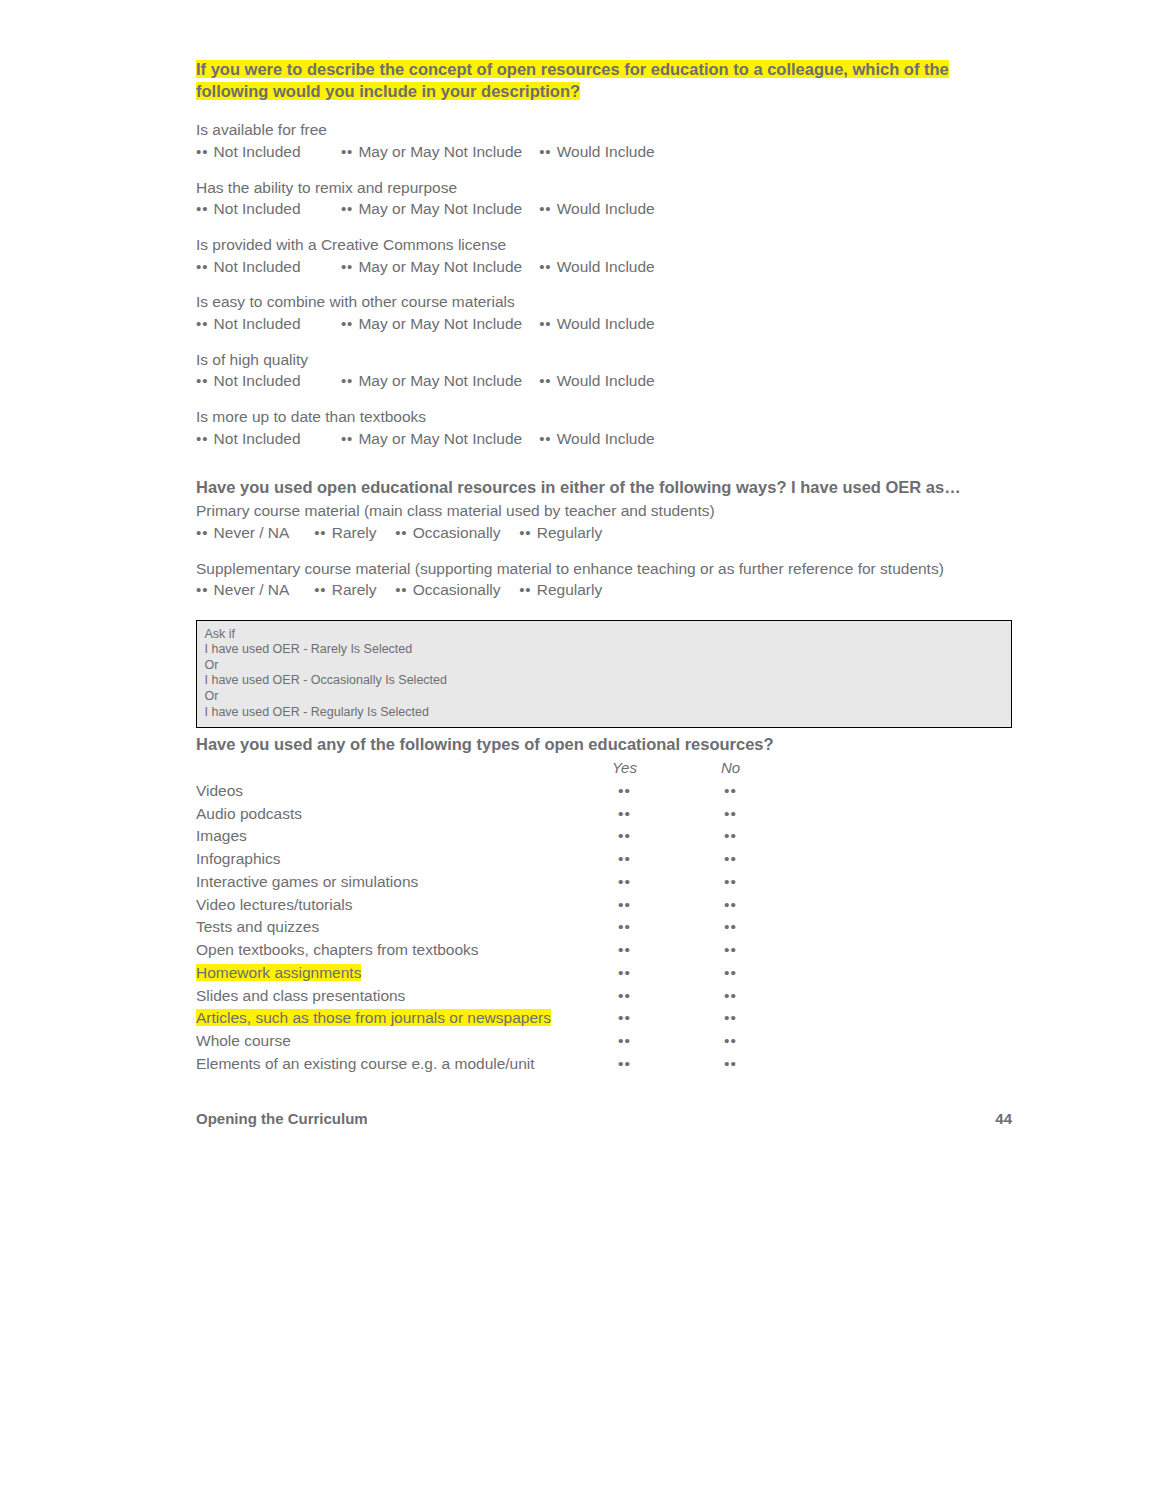If you were to describe the concept of open resources for education to a colleague, which of the following would you include in your description?
Is available for free
••Not Included ••May or May Not Include ••Would Include
Has the ability to remix and repurpose
••Not Included ••May or May Not Include ••Would Include
Is provided with a Creative Commons license
••Not Included ••May or May Not Include ••Would Include
Is easy to combine with other course materials
••Not Included ••May or May Not Include ••Would Include
Is of high quality
••Not Included ••May or May Not Include ••Would Include
Is more up to date than textbooks
••Not Included ••May or May Not Include ••Would Include
Have you used open educational resources in either of the following ways? I have used OER as…
Primary course material (main class material used by teacher and students)
••Never / NA ••Rarely ••Occasionally ••Regularly
Supplementary course material (supporting material to enhance teaching or as further reference for students)
••Never / NA ••Rarely ••Occasionally ••Regularly
Ask if
I have used OER - Rarely Is Selected
Or
I have used OER - Occasionally Is Selected
Or
I have used OER - Regularly Is Selected
Have you used any of the following types of open educational resources?
| | Yes | No | |
| --- | --- | --- | --- |
| Videos | •• | •• | |
| Audio podcasts | •• | •• | |
| Images | •• | •• | |
| Infographics | •• | •• | |
| Interactive games or simulations | •• | •• | |
| Video lectures/tutorials | •• | •• | |
| Tests and quizzes | •• | •• | |
| Open textbooks, chapters from textbooks | •• | •• | |
| Homework assignments | •• | •• | |
| Slides and class presentations | •• | •• | |
| Articles, such as those from journals or newspapers | •• | •• | |
| Whole course | •• | •• | |
| Elements of an existing course e.g. a module/unit | •• | •• | |
Opening the Curriculum 44